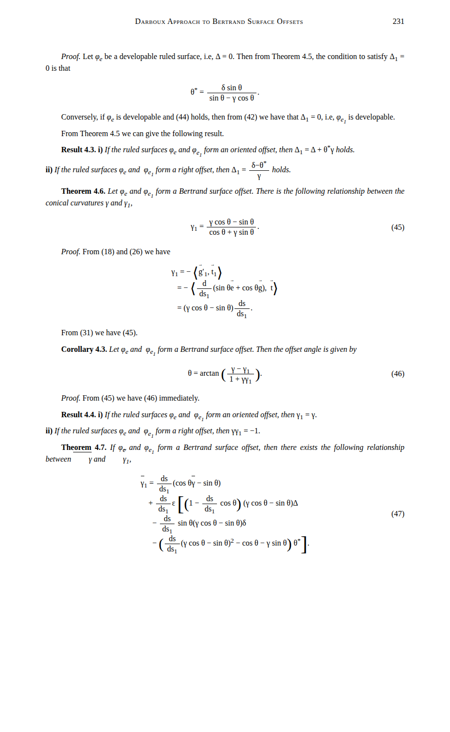Darboux Approach to Bertrand Surface Offsets 231
Proof. Let φe be a developable ruled surface, i.e, Δ = 0. Then from Theorem 4.5, the condition to satisfy Δ1 = 0 is that
θ* = δ sin θ sin θ − γ cos θ.
Conversely, if φe is developable and (44) holds, then from (42) we have that Δ1 = 0, i.e, φe1 is developable.
From Theorem 4.5 we can give the following result.
Result 4.3. i) If the ruled surfaces φe and φe1 form an oriented offset, then Δ1 = Δ + θ*γ holds.
ii) If the ruled surfaces φe and φe1 form a right offset, then Δ1 = δ−θ*γ holds.
Theorem 4.6. Let φe and φe1 form a Bertrand surface offset. There is the following relationship between the conical curvatures γ and γ1,
γ1 = γ cos θ − sin θ cos θ + γ sin θ.
(45)
Proof. From (18) and (26) we have
γ1 = − ⟨g′1, t1⟩ = − ⟨dds1(sin θe + cos θg), t⟩ = (γ cos θ − sin θ)ds ds1.
From (31) we have (45).
Corollary 4.3. Let φe and φe1 form a Bertrand surface offset. Then the offset angle is given by
θ = arctan (γ − γ11 + γγ1).
(46)
Proof. From (45) we have (46) immediately.
Result 4.4. i) If the ruled surfaces φe and φe1 form an oriented offset, then γ1 = γ.
ii) If the ruled surfaces φe and φe1 form a right offset, then γγ1 = −1.
Theorem 4.7. If φe and φe1 form a Bertrand surface offset, then there exists the following relationship between γ and γ1,
γ1 = ds ds1(cos θγ − sin θ) + ds ds1ε [(1 − ds ds1 cos θ) (γ cos θ − sin θ)Δ − ds ds1 sin θ(γ cos θ − sin θ)δ − (ds ds1(γ cos θ − sin θ)2 − cos θ − γ sin θ) θ*].
(47)